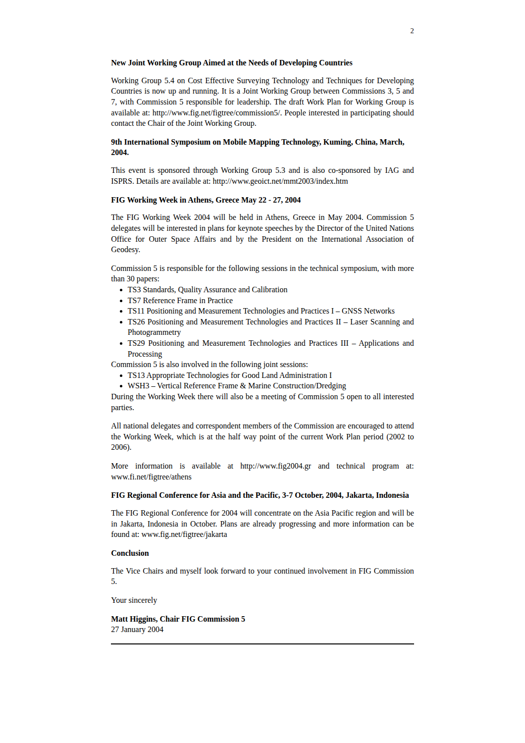2
New Joint Working Group Aimed at the Needs of Developing Countries
Working Group 5.4 on Cost Effective Surveying Technology and Techniques for Developing Countries is now up and running. It is a Joint Working Group between Commissions 3, 5 and 7, with Commission 5 responsible for leadership. The draft Work Plan for Working Group is available at: http://www.fig.net/figtree/commission5/. People interested in participating should contact the Chair of the Joint Working Group.
9th International Symposium on Mobile Mapping Technology, Kuming, China, March, 2004.
This event is sponsored through Working Group 5.3 and is also co-sponsored by IAG and ISPRS. Details are available at: http://www.geoict.net/mmt2003/index.htm
FIG Working Week in Athens, Greece May 22 - 27, 2004
The FIG Working Week 2004 will be held in Athens, Greece in May 2004. Commission 5 delegates will be interested in plans for keynote speeches by the Director of the United Nations Office for Outer Space Affairs and by the President on the International Association of Geodesy.
Commission 5 is responsible for the following sessions in the technical symposium, with more than 30 papers:
TS3 Standards, Quality Assurance and Calibration
TS7 Reference Frame in Practice
TS11 Positioning and Measurement Technologies and Practices I – GNSS Networks
TS26 Positioning and Measurement Technologies and Practices II – Laser Scanning and Photogrammetry
TS29 Positioning and Measurement Technologies and Practices III – Applications and Processing
Commission 5 is also involved in the following joint sessions:
TS13 Appropriate Technologies for Good Land Administration I
WSH3 – Vertical Reference Frame & Marine Construction/Dredging
During the Working Week there will also be a meeting of Commission 5 open to all interested parties.
All national delegates and correspondent members of the Commission are encouraged to attend the Working Week, which is at the half way point of the current Work Plan period (2002 to 2006).
More information is available at http://www.fig2004.gr and technical program at: www.fi.net/figtree/athens
FIG Regional Conference for Asia and the Pacific, 3-7 October, 2004, Jakarta, Indonesia
The FIG Regional Conference for 2004 will concentrate on the Asia Pacific region and will be in Jakarta, Indonesia in October. Plans are already progressing and more information can be found at: www.fig.net/figtree/jakarta
Conclusion
The Vice Chairs and myself look forward to your continued involvement in FIG Commission 5.
Your sincerely
Matt Higgins, Chair FIG Commission 5
27 January 2004